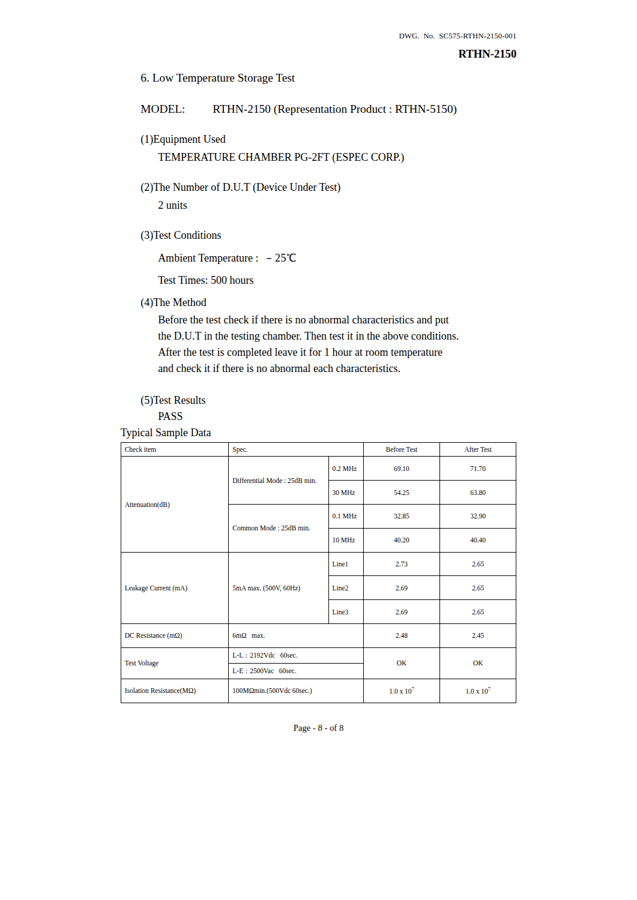DWG. No. SC575-RTHN-2150-001
RTHN-2150
6. Low Temperature Storage Test
MODEL: RTHN-2150 (Representation Product : RTHN-5150)
(1)Equipment Used
TEMPERATURE CHAMBER PG-2FT (ESPEC CORP.)
(2)The Number of D.U.T (Device Under Test)
2 units
(3)Test Conditions
Ambient Temperature : －25℃
Test Times: 500 hours
(4)The Method
Before the test check if there is no abnormal characteristics and put
the D.U.T in the testing chamber. Then test it in the above conditions.
After the test is completed leave it for 1 hour at room temperature
and check it if there is no abnormal each characteristics.
(5)Test Results
PASS
Typical Sample Data
| Check item | Spec. | Before Test | After Test |
| --- | --- | --- | --- |
| Attenuation(dB) | Differential Mode : 25dB min. | 0.2 MHz | 69.10 | 71.70 |
| 30 MHz | 54.25 | 63.80 |
| Common Mode : 25dB min. | 0.1 MHz | 32.85 | 32.90 |
| 10 MHz | 40.20 | 40.40 |
| Leakage Current (mA) | 5mA max. (500V, 60Hz) | Line1 | 2.73 | 2.65 |
| Line2 | 2.69 | 2.65 |
| Line3 | 2.69 | 2.65 |
| DC Resistance (mΩ) | 6mΩ max. | 2.48 | 2.45 |
| Test Voltage | L-L：2192Vdc 60sec. | OK | OK |
| L-E：2500Vac 60sec. |
| Isolation Resistance(MΩ) | 100MΩmin.(500Vdc 60sec.) | 1.0 x 10 7 | 1.0 x 10 7 |
Page - 8 - of 8